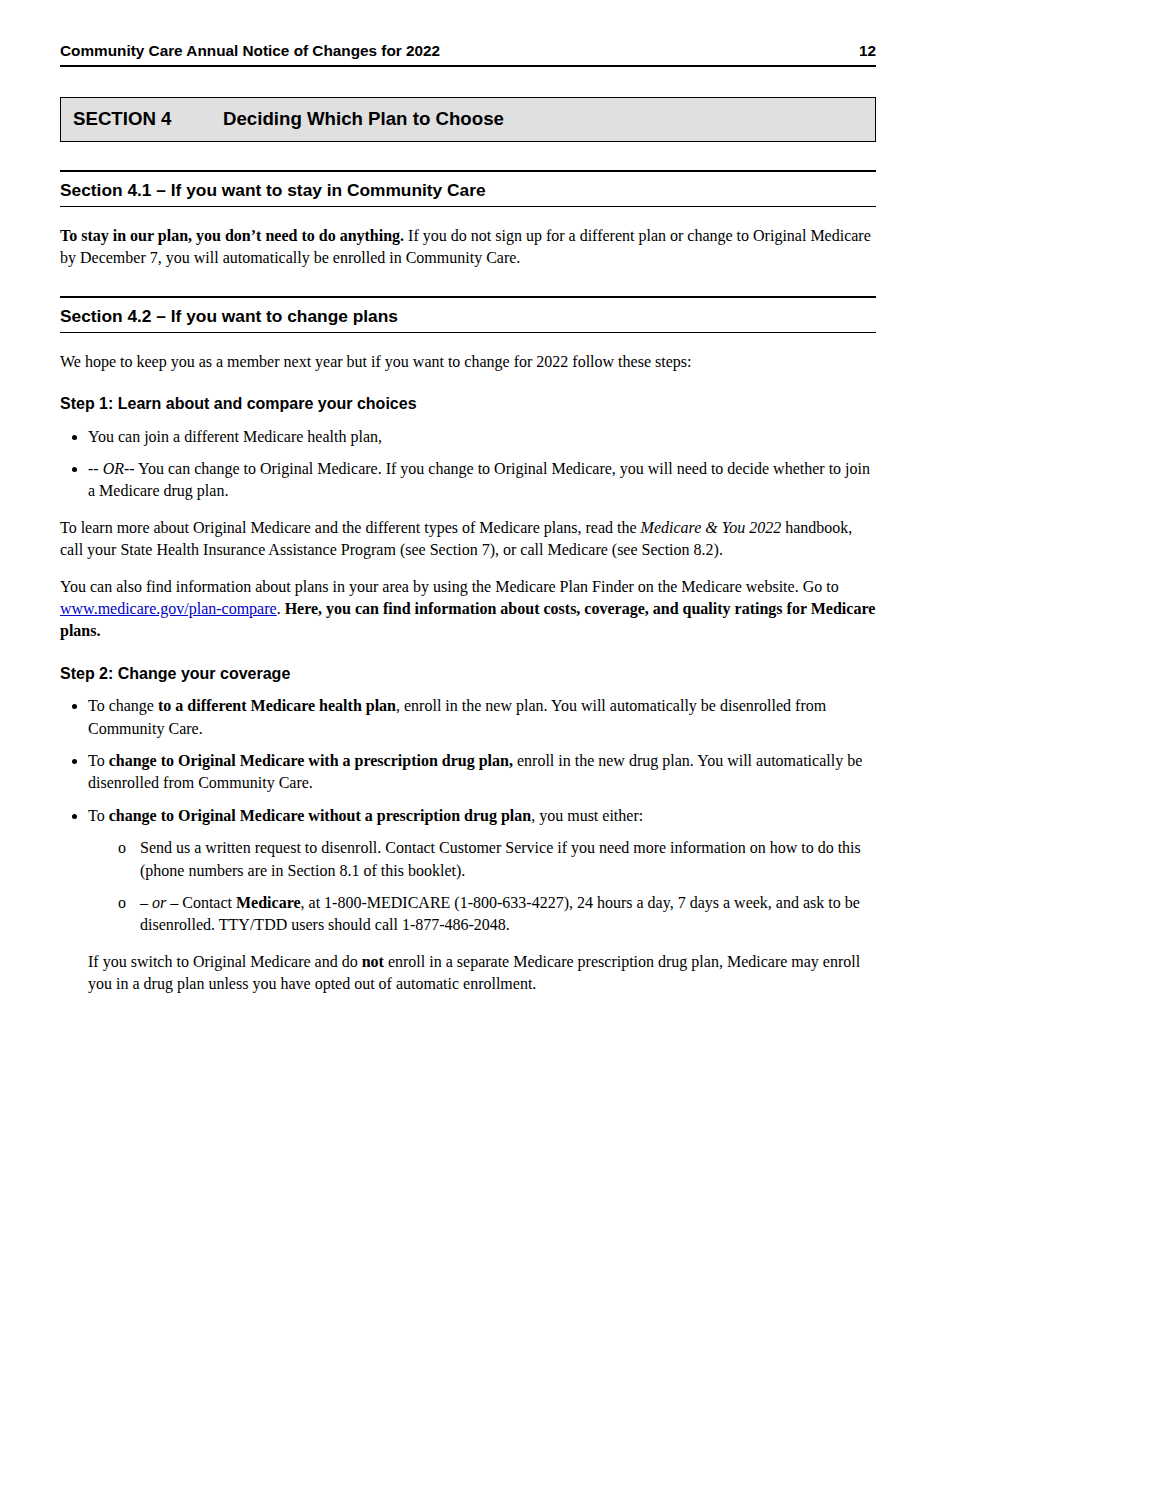Community Care Annual Notice of Changes for 2022 12
SECTION 4 Deciding Which Plan to Choose
Section 4.1 – If you want to stay in Community Care
To stay in our plan, you don’t need to do anything. If you do not sign up for a different plan or change to Original Medicare by December 7, you will automatically be enrolled in Community Care.
Section 4.2 – If you want to change plans
We hope to keep you as a member next year but if you want to change for 2022 follow these steps:
Step 1: Learn about and compare your choices
You can join a different Medicare health plan,
-- OR-- You can change to Original Medicare. If you change to Original Medicare, you will need to decide whether to join a Medicare drug plan.
To learn more about Original Medicare and the different types of Medicare plans, read the Medicare & You 2022 handbook, call your State Health Insurance Assistance Program (see Section 7), or call Medicare (see Section 8.2).
You can also find information about plans in your area by using the Medicare Plan Finder on the Medicare website. Go to www.medicare.gov/plan-compare. Here, you can find information about costs, coverage, and quality ratings for Medicare plans.
Step 2: Change your coverage
To change to a different Medicare health plan, enroll in the new plan. You will automatically be disenrolled from Community Care.
To change to Original Medicare with a prescription drug plan, enroll in the new drug plan. You will automatically be disenrolled from Community Care.
To change to Original Medicare without a prescription drug plan, you must either:
Send us a written request to disenroll. Contact Customer Service if you need more information on how to do this (phone numbers are in Section 8.1 of this booklet).
– or – Contact Medicare, at 1-800-MEDICARE (1-800-633-4227), 24 hours a day, 7 days a week, and ask to be disenrolled. TTY/TDD users should call 1-877-486-2048.
If you switch to Original Medicare and do not enroll in a separate Medicare prescription drug plan, Medicare may enroll you in a drug plan unless you have opted out of automatic enrollment.